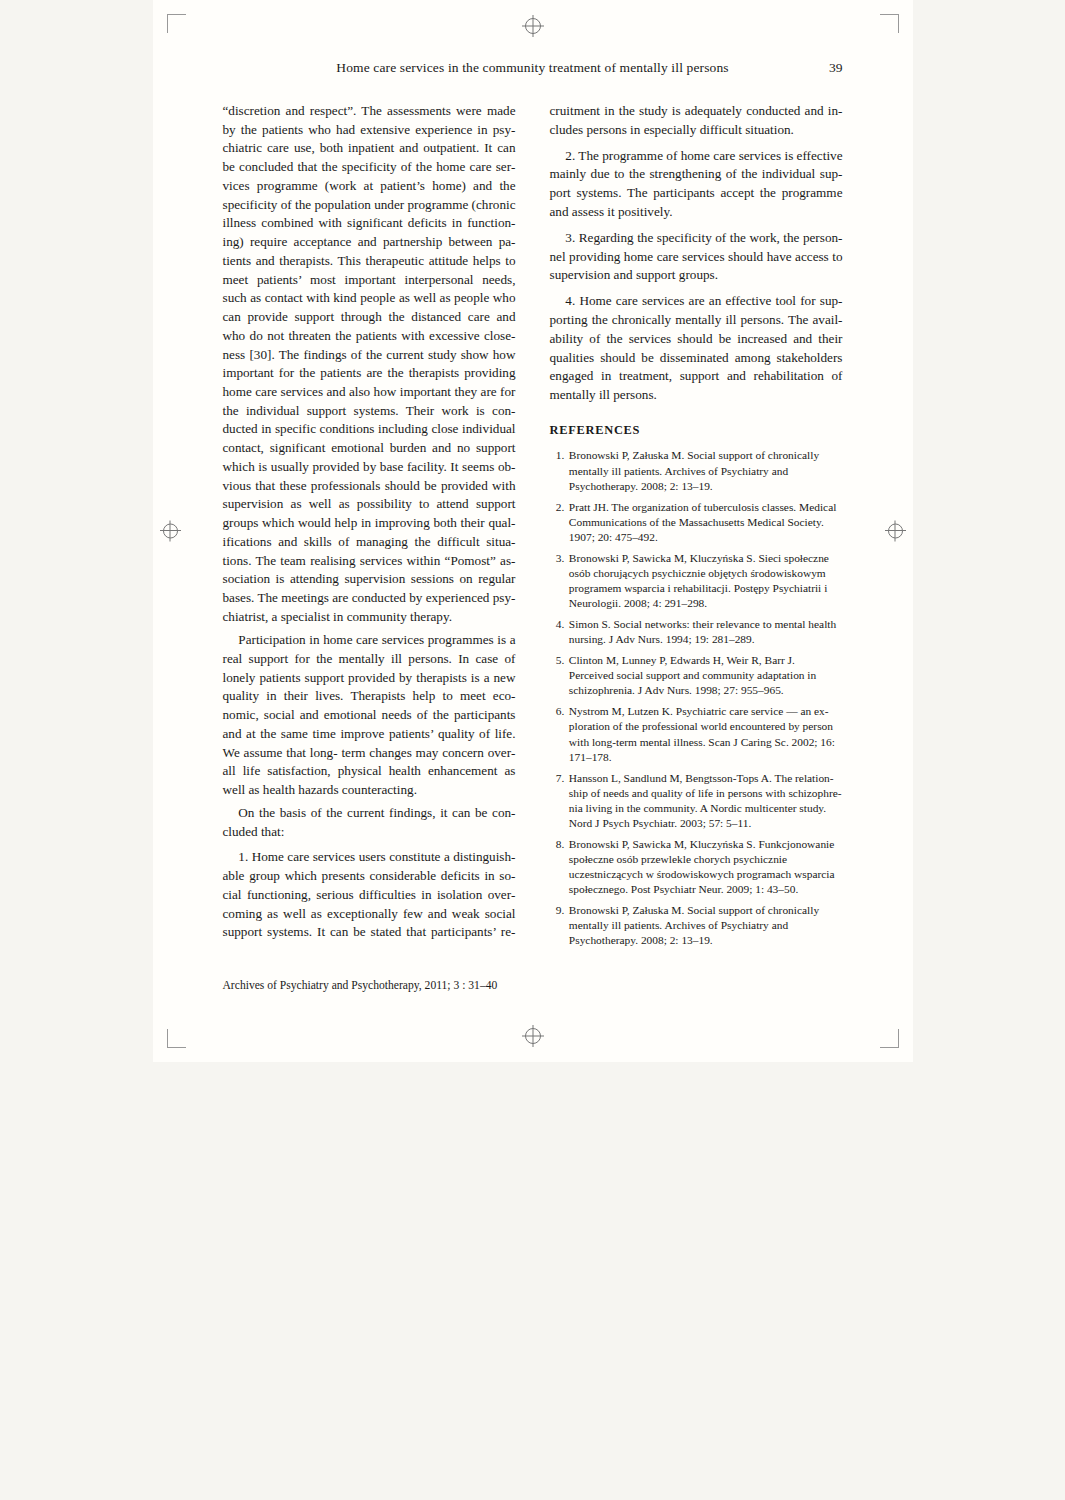Home care services in the community treatment of mentally ill persons 39
“discretion and respect”. The assessments were made by the patients who had extensive experience in psychiatric care use, both inpatient and outpatient. It can be concluded that the specificity of the home care services programme (work at patient’s home) and the specificity of the population under programme (chronic illness combined with significant deficits in functioning) require acceptance and partnership between patients and therapists. This therapeutic attitude helps to meet patients’ most important interpersonal needs, such as contact with kind people as well as people who can provide support through the distanced care and who do not threaten the patients with excessive closeness [30]. The findings of the current study show how important for the patients are the therapists providing home care services and also how important they are for the individual support systems. Their work is conducted in specific conditions including close individual contact, significant emotional burden and no support which is usually provided by base facility. It seems obvious that these professionals should be provided with supervision as well as possibility to attend support groups which would help in improving both their qualifications and skills of managing the difficult situations. The team realising services within “Pomost” association is attending supervision sessions on regular bases. The meetings are conducted by experienced psychiatrist, a specialist in community therapy.
Participation in home care services programmes is a real support for the mentally ill persons. In case of lonely patients support provided by therapists is a new quality in their lives. Therapists help to meet economic, social and emotional needs of the participants and at the same time improve patients’ quality of life. We assume that long- term changes may concern overall life satisfaction, physical health enhancement as well as health hazards counteracting.
On the basis of the current findings, it can be concluded that:
1. Home care services users constitute a distinguishable group which presents considerable deficits in social functioning, serious difficulties in isolation overcoming as well as exceptionally few and weak social support systems. It can be stated that participants’ recruitment in the study is adequately conducted and includes persons in especially difficult situation.
2. The programme of home care services is effective mainly due to the strengthening of the individual support systems. The participants accept the programme and assess it positively.
3. Regarding the specificity of the work, the personnel providing home care services should have access to supervision and support groups.
4. Home care services are an effective tool for supporting the chronically mentally ill persons. The availability of the services should be increased and their qualities should be disseminated among stakeholders engaged in treatment, support and rehabilitation of mentally ill persons.
REFERENCES
Bronowski P, Załuska M. Social support of chronically mentally ill patients. Archives of Psychiatry and Psychotherapy. 2008; 2: 13–19.
Pratt JH. The organization of tuberculosis classes. Medical Communications of the Massachusetts Medical Society. 1907; 20: 475–492.
Bronowski P, Sawicka M, Kluczyńska S. Sieci społeczne osób chorujących psychicznie objętych środowiskowym programem wsparcia i rehabilitacji. Postępy Psychiatrii i Neurologii. 2008; 4: 291–298.
Simon S. Social networks: their relevance to mental health nursing. J Adv Nurs. 1994; 19: 281–289.
Clinton M, Lunney P, Edwards H, Weir R, Barr J. Perceived social support and community adaptation in schizophrenia. J Adv Nurs. 1998; 27: 955–965.
Nystrom M, Lutzen K. Psychiatric care service — an exploration of the professional world encountered by person with long-term mental illness. Scan J Caring Sc. 2002; 16: 171–178.
Hansson L, Sandlund M, Bengtsson-Tops A. The relationship of needs and quality of life in persons with schizophrenia living in the community. A Nordic multicenter study. Nord J Psych Psychiatr. 2003; 57: 5–11.
Bronowski P, Sawicka M, Kluczyńska S. Funkcjonowanie społeczne osób przewlekle chorych psychicznie uczestniczących w środowiskowych programach wsparcia społecznego. Post Psychiatr Neur. 2009; 1: 43–50.
Bronowski P, Załuska M. Social support of chronically mentally ill patients. Archives of Psychiatry and Psychotherapy. 2008; 2: 13–19.
Archives of Psychiatry and Psychotherapy, 2011; 3 : 31–40